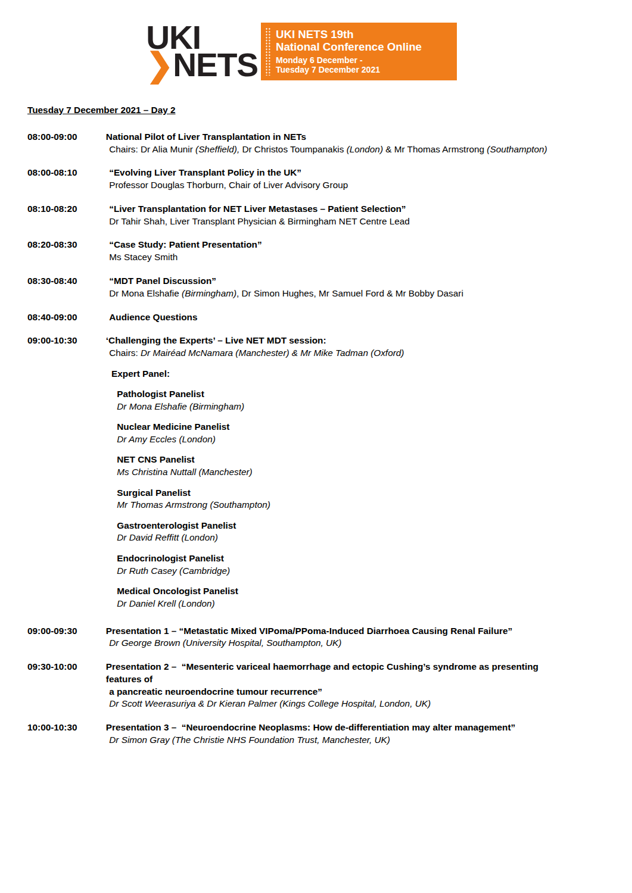UKI
❯NETS
UKI NETS 19th
National Conference Online
Monday 6 December -
Tuesday 7 December 2021
Tuesday 7 December 2021 – Day 2
| 08:00-09:00 | National Pilot of Liver Transplantation in NETs Chairs: Dr Alia Munir (Sheffield), Dr Christos Toumpanakis (London) & Mr Thomas Armstrong (Southampton) |
| 08:00-08:10 | “Evolving Liver Transplant Policy in the UK” Professor Douglas Thorburn, Chair of Liver Advisory Group |
| 08:10-08:20 | “Liver Transplantation for NET Liver Metastases – Patient Selection” Dr Tahir Shah, Liver Transplant Physician & Birmingham NET Centre Lead |
| 08:20-08:30 | “Case Study: Patient Presentation” Ms Stacey Smith |
| 08:30-08:40 | “MDT Panel Discussion” Dr Mona Elshafie (Birmingham) , Dr Simon Hughes, Mr Samuel Ford & Mr Bobby Dasari |
| 08:40-09:00 | Audience Questions |
| 09:00-10:30 | ‘Challenging the Experts’ – Live NET MDT session: Chairs: Dr Mairéad McNamara (Manchester) & Mr Mike Tadman (Oxford) Expert Panel: Pathologist Panelist Dr Mona Elshafie (Birmingham) Nuclear Medicine Panelist Dr Amy Eccles (London) NET CNS Panelist Ms Christina Nuttall (Manchester) Surgical Panelist Mr Thomas Armstrong (Southampton) Gastroenterologist Panelist Dr David Reffitt (London) Endocrinologist Panelist Dr Ruth Casey (Cambridge) Medical Oncologist Panelist Dr Daniel Krell (London) |
| 09:00-09:30 | Presentation 1 – “Metastatic Mixed VIPoma/PPoma-Induced Diarrhoea Causing Renal Failure” Dr George Brown (University Hospital, Southampton, UK) |
| 09:30-10:00 | Presentation 2 – “Mesenteric variceal haemorrhage and ectopic Cushing’s syndrome as presenting features of a pancreatic neuroendocrine tumour recurrence” Dr Scott Weerasuriya & Dr Kieran Palmer (Kings College Hospital, London, UK) |
| 10:00-10:30 | Presentation 3 – “Neuroendocrine Neoplasms: How de-differentiation may alter management” Dr Simon Gray (The Christie NHS Foundation Trust, Manchester, UK) |